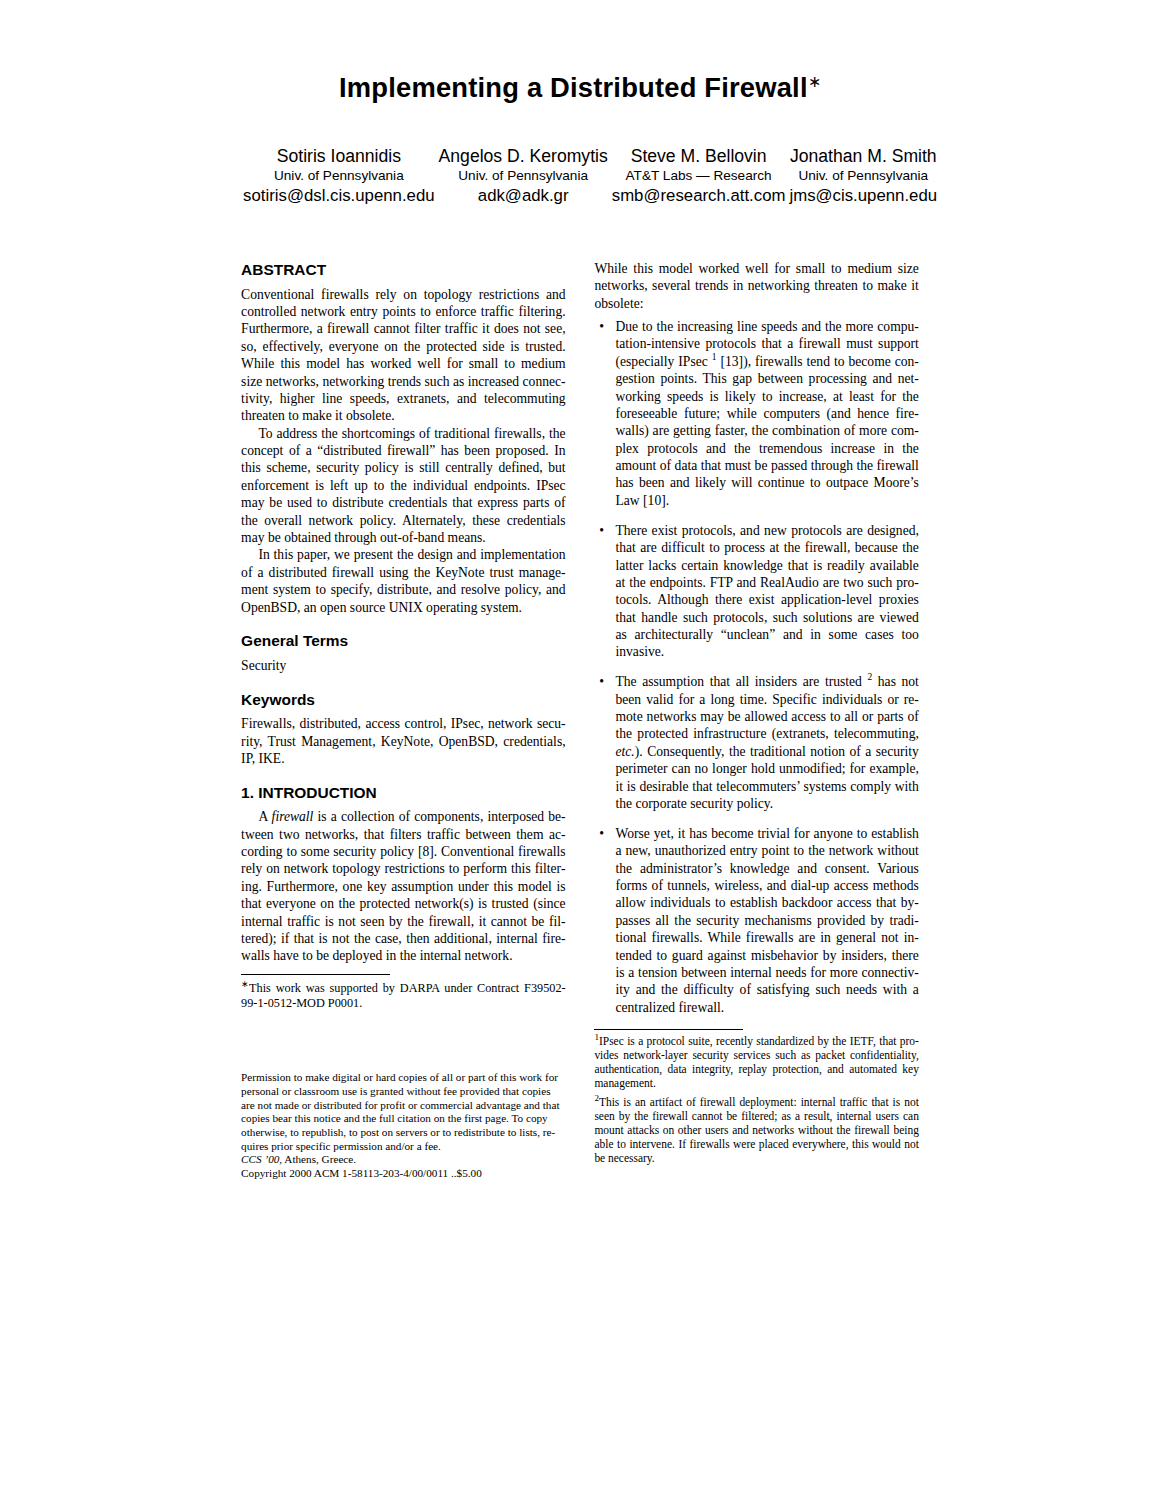Implementing a Distributed Firewall∗
| Sotiris Ioannidis Univ. of Pennsylvania sotiris@dsl.cis.upenn.edu | Angelos D. Keromytis Univ. of Pennsylvania adk@adk.gr | Steve M. Bellovin AT&T Labs — Research smb@research.att.com | Jonathan M. Smith Univ. of Pennsylvania jms@cis.upenn.edu |
ABSTRACT
Conventional firewalls rely on topology restrictions and controlled network entry points to enforce traffic filtering. Furthermore, a firewall cannot filter traffic it does not see, so, effectively, everyone on the protected side is trusted. While this model has worked well for small to medium size networks, networking trends such as increased connectivity, higher line speeds, extranets, and telecommuting threaten to make it obsolete.
To address the shortcomings of traditional firewalls, the concept of a “distributed firewall” has been proposed. In this scheme, security policy is still centrally defined, but enforcement is left up to the individual endpoints. IPsec may be used to distribute credentials that express parts of the overall network policy. Alternately, these credentials may be obtained through out-of-band means.
In this paper, we present the design and implementation of a distributed firewall using the KeyNote trust management system to specify, distribute, and resolve policy, and OpenBSD, an open source UNIX operating system.
General Terms
Security
Keywords
Firewalls, distributed, access control, IPsec, network security, Trust Management, KeyNote, OpenBSD, credentials, IP, IKE.
1. INTRODUCTION
A firewall is a collection of components, interposed between two networks, that filters traffic between them according to some security policy [8]. Conventional firewalls rely on network topology restrictions to perform this filtering. Furthermore, one key assumption under this model is that everyone on the protected network(s) is trusted (since internal traffic is not seen by the firewall, it cannot be filtered); if that is not the case, then additional, internal firewalls have to be deployed in the internal network.
∗This work was supported by DARPA under Contract F39502-99-1-0512-MOD P0001.
Permission to make digital or hard copies of all or part of this work for personal or classroom use is granted without fee provided that copies are not made or distributed for profit or commercial advantage and that copies bear this notice and the full citation on the first page. To copy otherwise, to republish, to post on servers or to redistribute to lists, requires prior specific permission and/or a fee.
CCS ’00, Athens, Greece.
Copyright 2000 ACM 1-58113-203-4/00/0011 ..$5.00
While this model worked well for small to medium size networks, several trends in networking threaten to make it obsolete:
Due to the increasing line speeds and the more computation-intensive protocols that a firewall must support (especially IPsec 1 [13]), firewalls tend to become congestion points. This gap between processing and networking speeds is likely to increase, at least for the foreseeable future; while computers (and hence firewalls) are getting faster, the combination of more complex protocols and the tremendous increase in the amount of data that must be passed through the firewall has been and likely will continue to outpace Moore’s Law [10].
There exist protocols, and new protocols are designed, that are difficult to process at the firewall, because the latter lacks certain knowledge that is readily available at the endpoints. FTP and RealAudio are two such protocols. Although there exist application-level proxies that handle such protocols, such solutions are viewed as architecturally “unclean” and in some cases too invasive.
The assumption that all insiders are trusted 2 has not been valid for a long time. Specific individuals or remote networks may be allowed access to all or parts of the protected infrastructure (extranets, telecommuting, etc.). Consequently, the traditional notion of a security perimeter can no longer hold unmodified; for example, it is desirable that telecommuters’ systems comply with the corporate security policy.
Worse yet, it has become trivial for anyone to establish a new, unauthorized entry point to the network without the administrator’s knowledge and consent. Various forms of tunnels, wireless, and dial-up access methods allow individuals to establish backdoor access that bypasses all the security mechanisms provided by traditional firewalls. While firewalls are in general not intended to guard against misbehavior by insiders, there is a tension between internal needs for more connectivity and the difficulty of satisfying such needs with a centralized firewall.
1IPsec is a protocol suite, recently standardized by the IETF, that provides network-layer security services such as packet confidentiality, authentication, data integrity, replay protection, and automated key management.
2This is an artifact of firewall deployment: internal traffic that is not seen by the firewall cannot be filtered; as a result, internal users can mount attacks on other users and networks without the firewall being able to intervene. If firewalls were placed everywhere, this would not be necessary.